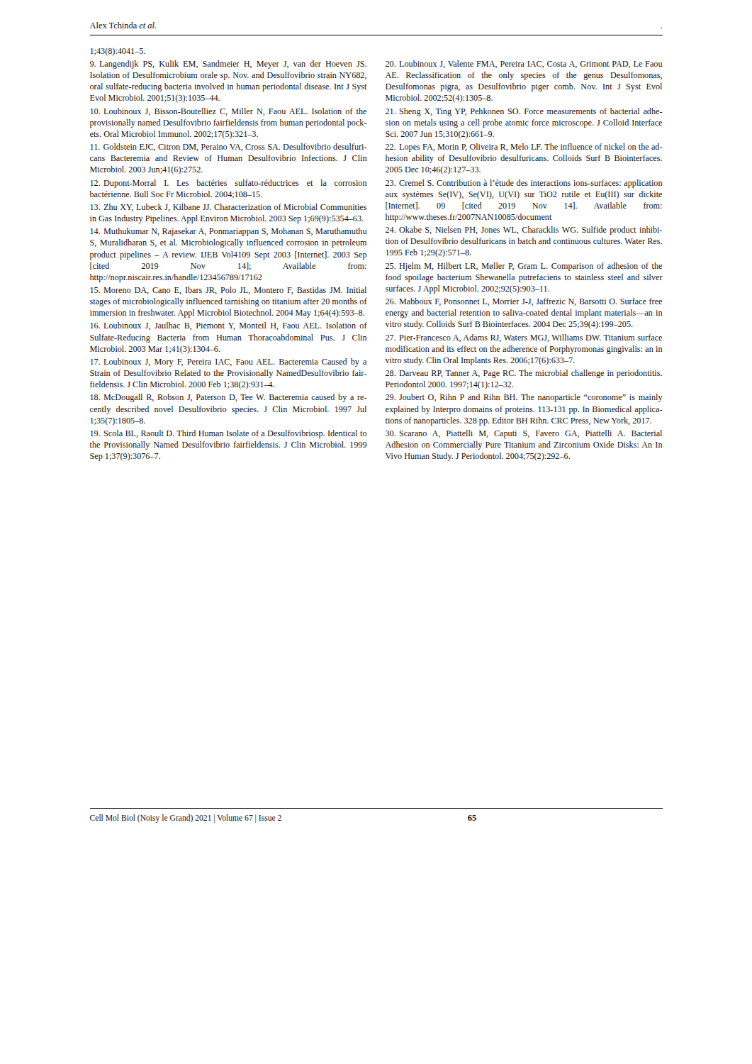Alex Tchinda et al.
.
1;43(8):4041–5.
9. Langendijk PS, Kulik EM, Sandmeier H, Meyer J, van der Hoeven JS. Isolation of Desulfomicrobium orale sp. Nov. and Desulfovibrio strain NY682, oral sulfate-reducing bacteria involved in human periodontal disease. Int J Syst Evol Microbiol. 2001;51(3):1035–44.
10. Loubinoux J, Bisson-Boutelliez C, Miller N, Faou AEL. Isolation of the provisionally named Desulfovibrio fairfieldensis from human periodontal pockets. Oral Microbiol Immunol. 2002;17(5):321–3.
11. Goldstein EJC, Citron DM, Peraino VA, Cross SA. Desulfovibrio desulfuricans Bacteremia and Review of Human Desulfovibrio Infections. J Clin Microbiol. 2003 Jun;41(6):2752.
12. Dupont-Morral I. Les bactéries sulfato-réductrices et la corrosion bactérienne. Bull Soc Fr Microbiol. 2004;108–15.
13. Zhu XY, Lubeck J, Kilbane JJ. Characterization of Microbial Communities in Gas Industry Pipelines. Appl Environ Microbiol. 2003 Sep 1;69(9):5354–63.
14. Muthukumar N, Rajasekar A, Ponmariappan S, Mohanan S, Maruthamuthu S, Muralidharan S, et al. Microbiologically influenced corrosion in petroleum product pipelines – A review. IJEB Vol4109 Sept 2003 [Internet]. 2003 Sep [cited 2019 Nov 14]; Available from: http://nopr.niscair.res.in/handle/123456789/17162
15. Moreno DA, Cano E, Ibars JR, Polo JL, Montero F, Bastidas JM. Initial stages of microbiologically influenced tarnishing on titanium after 20 months of immersion in freshwater. Appl Microbiol Biotechnol. 2004 May 1;64(4):593–8.
16. Loubinoux J, Jaulhac B, Piemont Y, Monteil H, Faou AEL. Isolation of Sulfate-Reducing Bacteria from Human Thoracoabdominal Pus. J Clin Microbiol. 2003 Mar 1;41(3):1304–6.
17. Loubinoux J, Mory F, Pereira IAC, Faou AEL. Bacteremia Caused by a Strain of Desulfovibrio Related to the Provisionally NamedDesulfovibrio fairfieldensis. J Clin Microbiol. 2000 Feb 1;38(2):931–4.
18. McDougall R, Robson J, Paterson D, Tee W. Bacteremia caused by a recently described novel Desulfovibrio species. J Clin Microbiol. 1997 Jul 1;35(7):1805–8.
19. Scola BL, Raoult D. Third Human Isolate of a Desulfovibriosp. Identical to the Provisionally Named Desulfovibrio fairfieldensis. J Clin Microbiol. 1999 Sep 1;37(9):3076–7.
20. Loubinoux J, Valente FMA, Pereira IAC, Costa A, Grimont PAD, Le Faou AE. Reclassification of the only species of the genus Desulfomonas, Desulfomonas pigra, as Desulfovibrio piger comb. Nov. Int J Syst Evol Microbiol. 2002;52(4):1305–8.
21. Sheng X, Ting YP, Pehkonen SO. Force measurements of bacterial adhesion on metals using a cell probe atomic force microscope. J Colloid Interface Sci. 2007 Jun 15;310(2):661–9.
22. Lopes FA, Morin P, Oliveira R, Melo LF. The influence of nickel on the adhesion ability of Desulfovibrio desulfuricans. Colloids Surf B Biointerfaces. 2005 Dec 10;46(2):127–33.
23. Cremel S. Contribution à l’étude des interactions ions-surfaces: application aux systèmes Se(IV), Se(VI), U(VI) sur TiO2 rutile et Eu(III) sur dickite [Internet]. 09 [cited 2019 Nov 14]. Available from: http://www.theses.fr/2007NAN10085/document
24. Okabe S, Nielsen PH, Jones WL, Characklis WG. Sulfide product inhibition of Desulfovibrio desulfuricans in batch and continuous cultures. Water Res. 1995 Feb 1;29(2):571–8.
25. Hjelm M, Hilbert LR, Møller P, Gram L. Comparison of adhesion of the food spoilage bacterium Shewanella putrefaciens to stainless steel and silver surfaces. J Appl Microbiol. 2002;92(5):903–11.
26. Mabboux F, Ponsonnet L, Morrier J-J, Jaffrezic N, Barsotti O. Surface free energy and bacterial retention to saliva-coated dental implant materials—an in vitro study. Colloids Surf B Biointerfaces. 2004 Dec 25;39(4):199–205.
27. Pier-Francesco A, Adams RJ, Waters MGJ, Williams DW. Titanium surface modification and its effect on the adherence of Porphyromonas gingivalis: an in vitro study. Clin Oral Implants Res. 2006;17(6):633–7.
28. Darveau RP, Tanner A, Page RC. The microbial challenge in periodontitis. Periodontol 2000. 1997;14(1):12–32.
29. Joubert O, Rihn P and Rihn BH. The nanoparticle “coronome” is mainly explained by Interpro domains of proteins. 113-131 pp. In Biomedical applications of nanoparticles. 328 pp. Editor BH Rihn. CRC Press, New York, 2017.
30. Scarano A, Piattelli M, Caputi S, Favero GA, Piattelli A. Bacterial Adhesion on Commercially Pure Titanium and Zirconium Oxide Disks: An In Vivo Human Study. J Periodontol. 2004;75(2):292–6.
Cell Mol Biol (Noisy le Grand) 2021 | Volume 67 | Issue 2
65